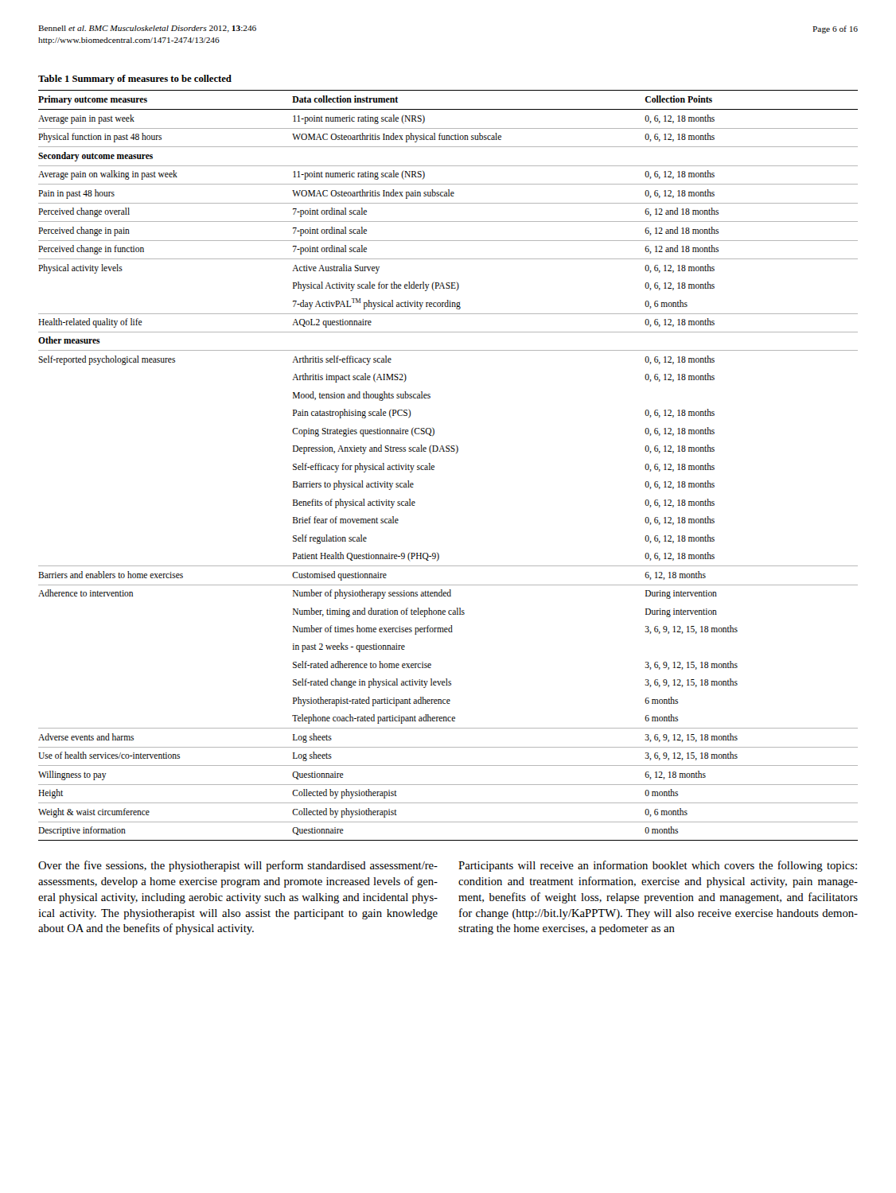Bennell et al. BMC Musculoskeletal Disorders 2012, 13:246
http://www.biomedcentral.com/1471-2474/13/246
Page 6 of 16
Table 1 Summary of measures to be collected
| Primary outcome measures | Data collection instrument | Collection Points |
| --- | --- | --- |
| Average pain in past week | 11-point numeric rating scale (NRS) | 0, 6, 12, 18 months |
| Physical function in past 48 hours | WOMAC Osteoarthritis Index physical function subscale | 0, 6, 12, 18 months |
| Secondary outcome measures | | |
| Average pain on walking in past week | 11-point numeric rating scale (NRS) | 0, 6, 12, 18 months |
| Pain in past 48 hours | WOMAC Osteoarthritis Index pain subscale | 0, 6, 12, 18 months |
| Perceived change overall | 7-point ordinal scale | 6, 12 and 18 months |
| Perceived change in pain | 7-point ordinal scale | 6, 12 and 18 months |
| Perceived change in function | 7-point ordinal scale | 6, 12 and 18 months |
| Physical activity levels | Active Australia Survey | 0, 6, 12, 18 months |
| | Physical Activity scale for the elderly (PASE) | 0, 6, 12, 18 months |
| | 7-day ActivPAL TM physical activity recording | 0, 6 months |
| Health-related quality of life | AQoL2 questionnaire | 0, 6, 12, 18 months |
| Other measures | | |
| Self-reported psychological measures | Arthritis self-efficacy scale | 0, 6, 12, 18 months |
| | Arthritis impact scale (AIMS2) | 0, 6, 12, 18 months |
| | Mood, tension and thoughts subscales | |
| | Pain catastrophising scale (PCS) | 0, 6, 12, 18 months |
| | Coping Strategies questionnaire (CSQ) | 0, 6, 12, 18 months |
| | Depression, Anxiety and Stress scale (DASS) | 0, 6, 12, 18 months |
| | Self-efficacy for physical activity scale | 0, 6, 12, 18 months |
| | Barriers to physical activity scale | 0, 6, 12, 18 months |
| | Benefits of physical activity scale | 0, 6, 12, 18 months |
| | Brief fear of movement scale | 0, 6, 12, 18 months |
| | Self regulation scale | 0, 6, 12, 18 months |
| | Patient Health Questionnaire-9 (PHQ-9) | 0, 6, 12, 18 months |
| Barriers and enablers to home exercises | Customised questionnaire | 6, 12, 18 months |
| Adherence to intervention | Number of physiotherapy sessions attended | During intervention |
| | Number, timing and duration of telephone calls | During intervention |
| | Number of times home exercises performed | 3, 6, 9, 12, 15, 18 months |
| | in past 2 weeks - questionnaire | |
| | Self-rated adherence to home exercise | 3, 6, 9, 12, 15, 18 months |
| | Self-rated change in physical activity levels | 3, 6, 9, 12, 15, 18 months |
| | Physiotherapist-rated participant adherence | 6 months |
| | Telephone coach-rated participant adherence | 6 months |
| Adverse events and harms | Log sheets | 3, 6, 9, 12, 15, 18 months |
| Use of health services/co-interventions | Log sheets | 3, 6, 9, 12, 15, 18 months |
| Willingness to pay | Questionnaire | 6, 12, 18 months |
| Height | Collected by physiotherapist | 0 months |
| Weight & waist circumference | Collected by physiotherapist | 0, 6 months |
| Descriptive information | Questionnaire | 0 months |
Over the five sessions, the physiotherapist will perform standardised assessment/re-assessments, develop a home exercise program and promote increased levels of general physical activity, including aerobic activity such as walking and incidental physical activity. The physiotherapist will also assist the participant to gain knowledge about OA and the benefits of physical activity.
Participants will receive an information booklet which covers the following topics: condition and treatment information, exercise and physical activity, pain management, benefits of weight loss, relapse prevention and management, and facilitators for change (http://bit.ly/KaPPTW). They will also receive exercise handouts demonstrating the home exercises, a pedometer as an